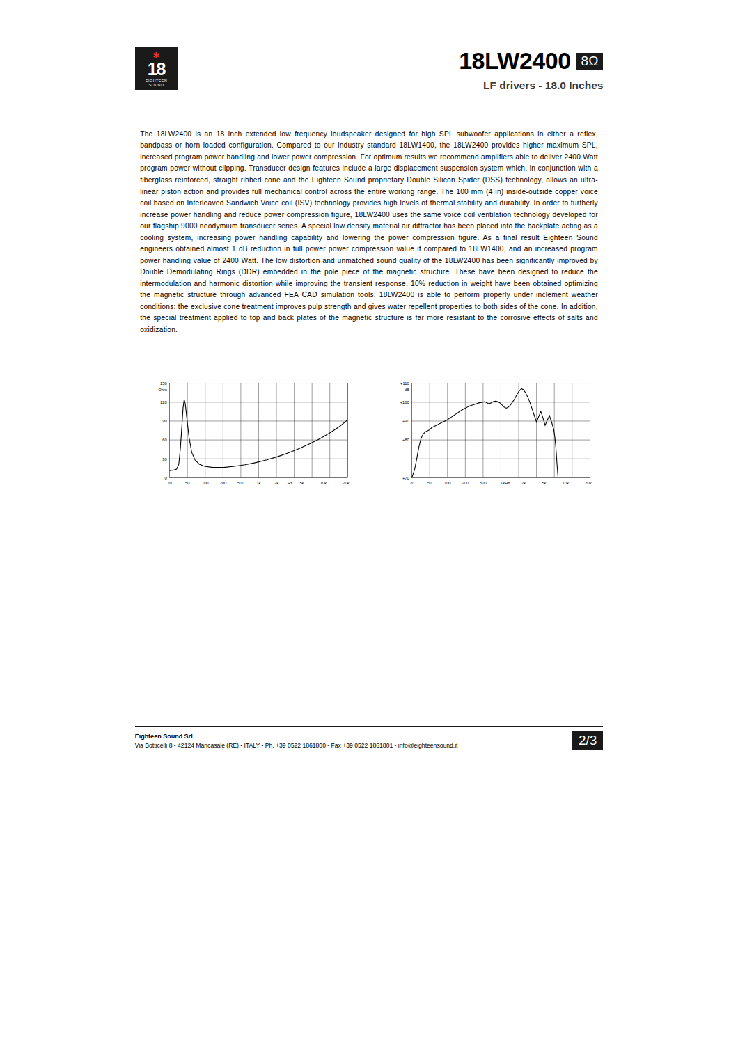✱ 18 EIGHTEEN
SOUND
18LW2400 8Ω
LF drivers - 18.0 Inches
The 18LW2400 is an 18 inch extended low frequency loudspeaker designed for high SPL subwoofer applications in either a reflex, bandpass or horn loaded configuration. Compared to our industry standard 18LW1400, the 18LW2400 provides higher maximum SPL, increased program power handling and lower power compression. For optimum results we recommend amplifiers able to deliver 2400 Watt program power without clipping. Transducer design features include a large displacement suspension system which, in conjunction with a fiberglass reinforced, straight ribbed cone and the Eighteen Sound proprietary Double Silicon Spider (DSS) technology, allows an ultra-linear piston action and provides full mechanical control across the entire working range. The 100 mm (4 in) inside-outside copper voice coil based on Interleaved Sandwich Voice coil (ISV) technology provides high levels of thermal stability and durability. In order to furtherly increase power handling and reduce power compression figure, 18LW2400 uses the same voice coil ventilation technology developed for our flagship 9000 neodymium transducer series. A special low density material air diffractor has been placed into the backplate acting as a cooling system, increasing power handling capability and lowering the power compression figure. As a final result Eighteen Sound engineers obtained almost 1 dB reduction in full power power compression value if compared to 18LW1400, and an increased program power handling value of 2400 Watt. The low distortion and unmatched sound quality of the 18LW2400 has been significantly improved by Double Demodulating Rings (DDR) embedded in the pole piece of the magnetic structure. These have been designed to reduce the intermodulation and harmonic distortion while improving the transient response. 10% reduction in weight have been obtained optimizing the magnetic structure through advanced FEA CAD simulation tools. 18LW2400 is able to perform properly under inclement weather conditions: the exclusive cone treatment improves pulp strength and gives water repellent properties to both sides of the cone. In addition, the special treatment applied to top and back plates of the magnetic structure is far more resistant to the corrosive effects of salts and oxidization.
150 120 90 60 30 0 Ohm 20 50 100 200 500 1k 2k Hz 5k 10k 20k
+110 +100 +90 +80 +70 dB 20 50 100 200 500 1kHz 2k 5k 10k 20k
Eighteen Sound Srl
Via Botticelli 8 - 42124 Mancasale (RE) - ITALY - Ph. +39 0522 1861800 - Fax +39 0522 1861801 - info@eighteensound.it
2/3